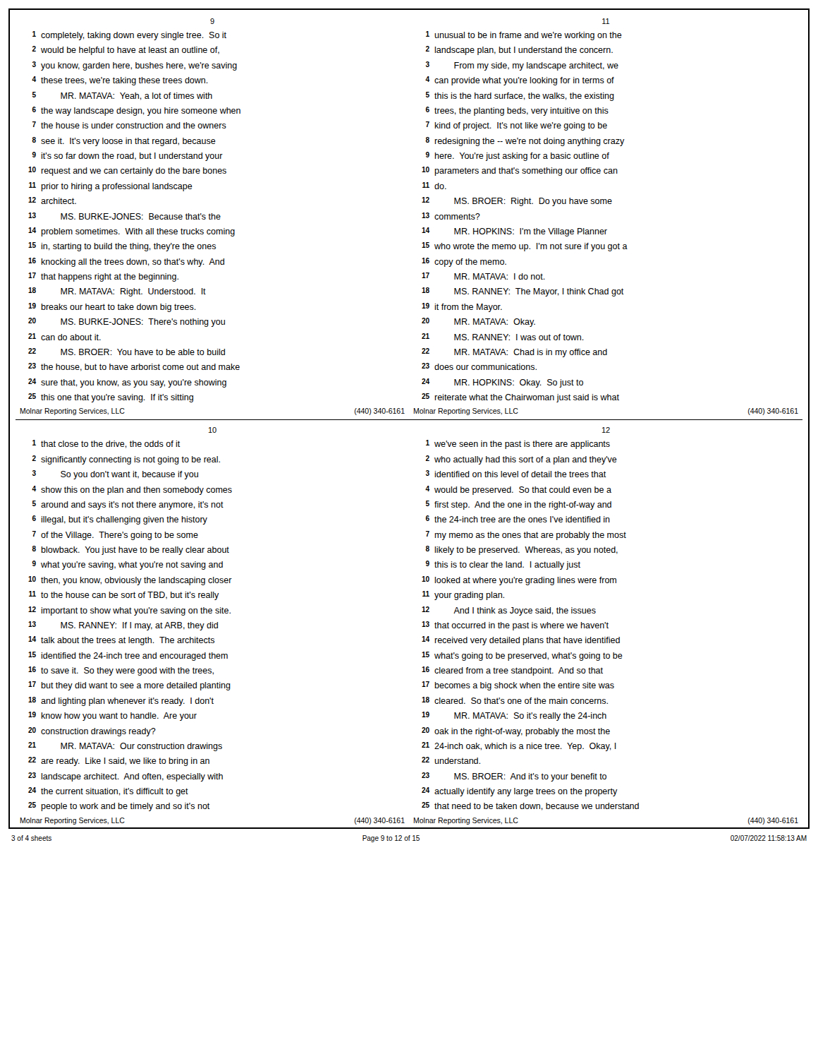| 9 / 1 / completely, taking down every single tree. So it / / 2 / would be helpful to have at least an outline of, / / 3 / you know, garden here, bushes here, we're saving / / 4 / these trees, we're taking these trees down. / / 5 / MR. MATAVA: Yeah, a lot of times with / / 6 / the way landscape design, you hire someone when / / 7 / the house is under construction and the owners / / 8 / see it. It's very loose in that regard, because / / 9 / it's so far down the road, but I understand your / / 10 / request and we can certainly do the bare bones / / 11 / prior to hiring a professional landscape / / 12 / architect. / / 13 / MS. BURKE-JONES: Because that's the / / 14 / problem sometimes. With all these trucks coming / / 15 / in, starting to build the thing, they're the ones / / 16 / knocking all the trees down, so that's why. And / / 17 / that happens right at the beginning. / / 18 / MR. MATAVA: Right. Understood. It / / 19 / breaks our heart to take down big trees. / / 20 / MS. BURKE-JONES: There's nothing you / / 21 / can do about it. / / 22 / MS. BROER: You have to be able to build / / 23 / the house, but to have arborist come out and make / / 24 / sure that, you know, as you say, you're showing / / 25 / this one that you're saving. If it's sitting / Molnar Reporting Services, LLC (440) 340-6161 | 11 / 1 / unusual to be in frame and we're working on the / / 2 / landscape plan, but I understand the concern. / / 3 / From my side, my landscape architect, we / / 4 / can provide what you're looking for in terms of / / 5 / this is the hard surface, the walks, the existing / / 6 / trees, the planting beds, very intuitive on this / / 7 / kind of project. It's not like we're going to be / / 8 / redesigning the -- we're not doing anything crazy / / 9 / here. You're just asking for a basic outline of / / 10 / parameters and that's something our office can / / 11 / do. / / 12 / MS. BROER: Right. Do you have some / / 13 / comments? / / 14 / MR. HOPKINS: I'm the Village Planner / / 15 / who wrote the memo up. I'm not sure if you got a / / 16 / copy of the memo. / / 17 / MR. MATAVA: I do not. / / 18 / MS. RANNEY: The Mayor, I think Chad got / / 19 / it from the Mayor. / / 20 / MR. MATAVA: Okay. / / 21 / MS. RANNEY: I was out of town. / / 22 / MR. MATAVA: Chad is in my office and / / 23 / does our communications. / / 24 / MR. HOPKINS: Okay. So just to / / 25 / reiterate what the Chairwoman just said is what / Molnar Reporting Services, LLC (440) 340-6161 |
| 10 / 1 / that close to the drive, the odds of it / / 2 / significantly connecting is not going to be real. / / 3 / So you don't want it, because if you / / 4 / show this on the plan and then somebody comes / / 5 / around and says it's not there anymore, it's not / / 6 / illegal, but it's challenging given the history / / 7 / of the Village. There's going to be some / / 8 / blowback. You just have to be really clear about / / 9 / what you're saving, what you're not saving and / / 10 / then, you know, obviously the landscaping closer / / 11 / to the house can be sort of TBD, but it's really / / 12 / important to show what you're saving on the site. / / 13 / MS. RANNEY: If I may, at ARB, they did / / 14 / talk about the trees at length. The architects / / 15 / identified the 24-inch tree and encouraged them / / 16 / to save it. So they were good with the trees, / / 17 / but they did want to see a more detailed planting / / 18 / and lighting plan whenever it's ready. I don't / / 19 / know how you want to handle. Are your / / 20 / construction drawings ready? / / 21 / MR. MATAVA: Our construction drawings / / 22 / are ready. Like I said, we like to bring in an / / 23 / landscape architect. And often, especially with / / 24 / the current situation, it's difficult to get / / 25 / people to work and be timely and so it's not / Molnar Reporting Services, LLC (440) 340-6161 | 12 / 1 / we've seen in the past is there are applicants / / 2 / who actually had this sort of a plan and they've / / 3 / identified on this level of detail the trees that / / 4 / would be preserved. So that could even be a / / 5 / first step. And the one in the right-of-way and / / 6 / the 24-inch tree are the ones I've identified in / / 7 / my memo as the ones that are probably the most / / 8 / likely to be preserved. Whereas, as you noted, / / 9 / this is to clear the land. I actually just / / 10 / looked at where you're grading lines were from / / 11 / your grading plan. / / 12 / And I think as Joyce said, the issues / / 13 / that occurred in the past is where we haven't / / 14 / received very detailed plans that have identified / / 15 / what's going to be preserved, what's going to be / / 16 / cleared from a tree standpoint. And so that / / 17 / becomes a big shock when the entire site was / / 18 / cleared. So that's one of the main concerns. / / 19 / MR. MATAVA: So it's really the 24-inch / / 20 / oak in the right-of-way, probably the most the / / 21 / 24-inch oak, which is a nice tree. Yep. Okay, I / / 22 / understand. / / 23 / MS. BROER: And it's to your benefit to / / 24 / actually identify any large trees on the property / / 25 / that need to be taken down, because we understand / Molnar Reporting Services, LLC (440) 340-6161 |
3 of 4 sheets Page 9 to 12 of 15 02/07/2022 11:58:13 AM